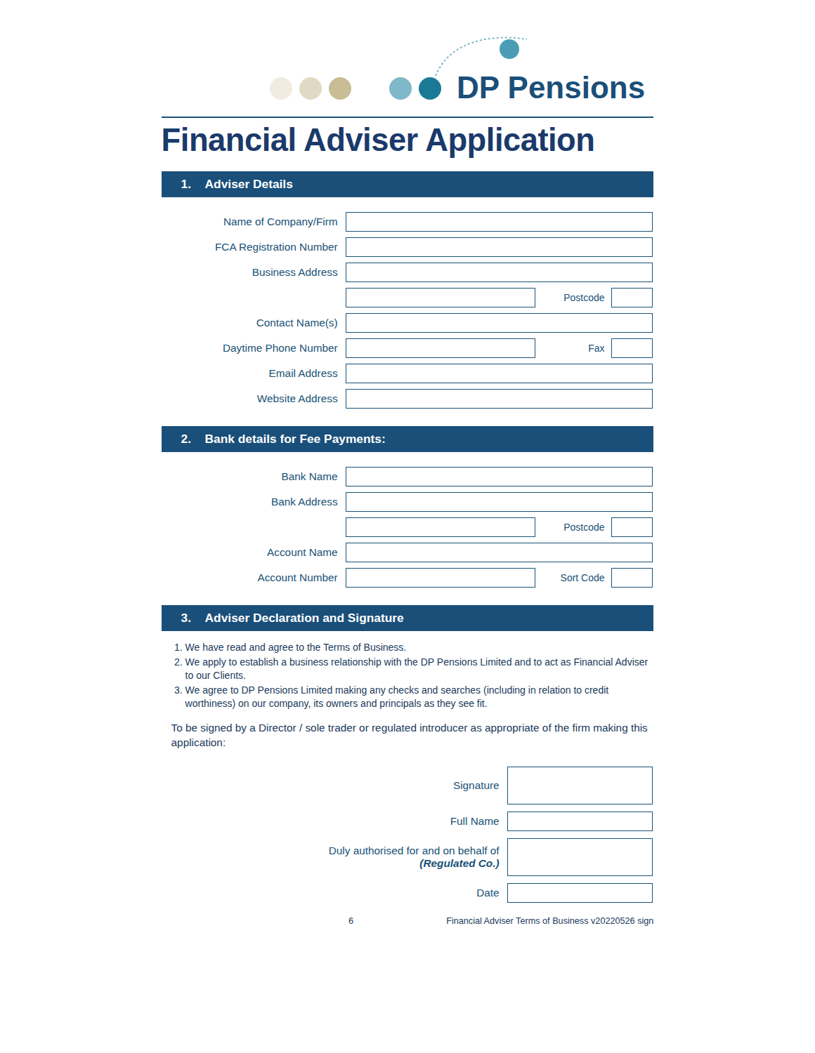DP Pensions Ltd
Financial Adviser Application
1. Adviser Details
| Name of Company/Firm | |
| FCA Registration Number | |
| Business Address | |
| | | Postcode | |
| Contact Name(s) | |
| Daytime Phone Number | | Fax | |
| Email Address | |
| Website Address | |
2. Bank details for Fee Payments:
| Bank Name | |
| Bank Address | |
| | | Postcode | |
| Account Name | |
| Account Number | | Sort Code | |
3. Adviser Declaration and Signature
We have read and agree to the Terms of Business.
We apply to establish a business relationship with the DP Pensions Limited and to act as Financial Adviser to our Clients.
We agree to DP Pensions Limited making any checks and searches (including in relation to credit worthiness) on our company, its owners and principals as they see fit.
To be signed by a Director / sole trader or regulated introducer as appropriate of the firm making this application:
| Signature | |
| Full Name | |
| Duly authorised for and on behalf of (Regulated Co.) | |
| Date | |
6
Financial Adviser Terms of Business v20220526 sign